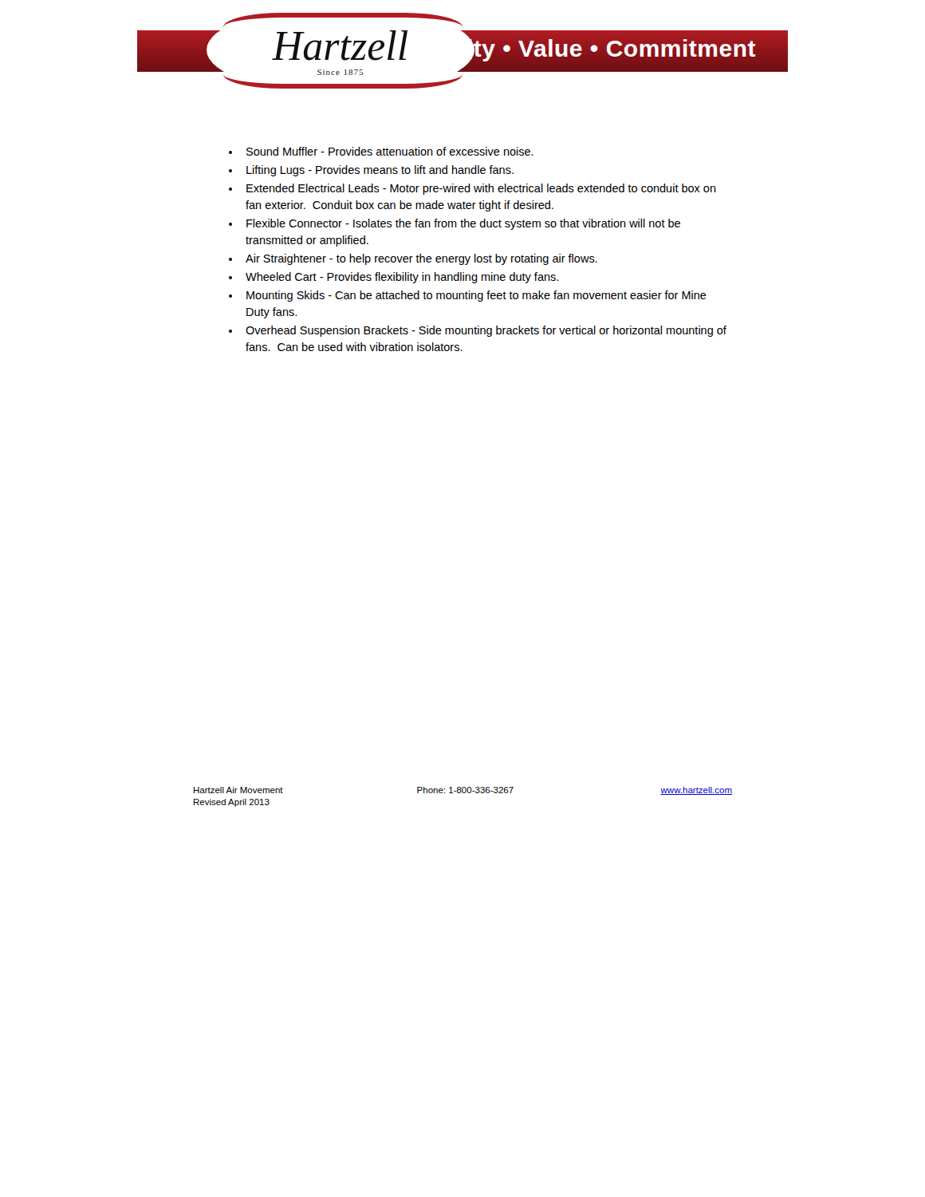Quality • Value • Commitment
Hartzell
Since 1875
Sound Muffler - Provides attenuation of excessive noise.
Lifting Lugs - Provides means to lift and handle fans.
Extended Electrical Leads - Motor pre-wired with electrical leads extended to conduit box on fan exterior. Conduit box can be made water tight if desired.
Flexible Connector - Isolates the fan from the duct system so that vibration will not be transmitted or amplified.
Air Straightener - to help recover the energy lost by rotating air flows.
Wheeled Cart - Provides flexibility in handling mine duty fans.
Mounting Skids - Can be attached to mounting feet to make fan movement easier for Mine Duty fans.
Overhead Suspension Brackets - Side mounting brackets for vertical or horizontal mounting of fans. Can be used with vibration isolators.
| Hartzell Air Movement | Phone: 1-800-336-3267 | www.hartzell.com |
| Revised April 2013 | | |